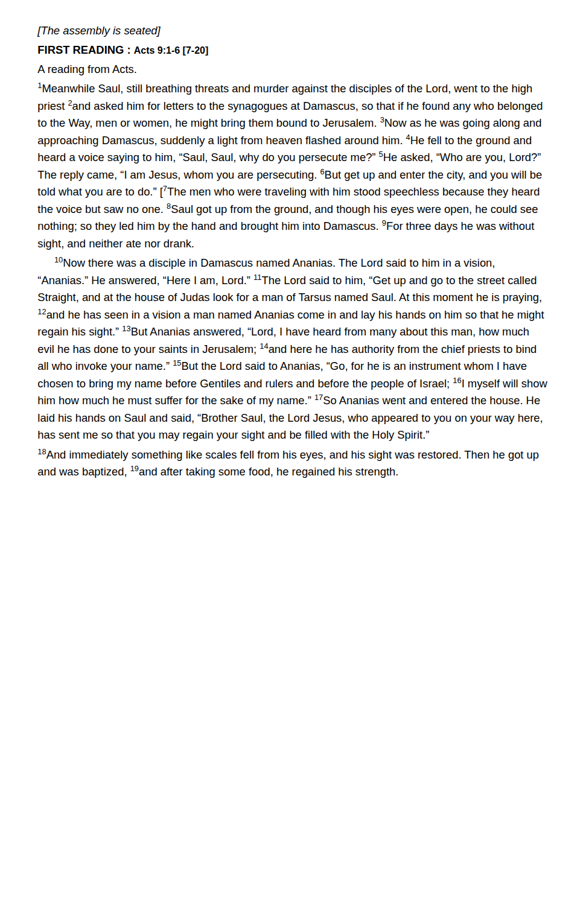[The assembly is seated]
FIRST READING : Acts 9:1-6 [7-20]
A reading from Acts.
1Meanwhile Saul, still breathing threats and murder against the disciples of the Lord, went to the high priest 2and asked him for letters to the synagogues at Damascus, so that if he found any who belonged to the Way, men or women, he might bring them bound to Jerusalem. 3Now as he was going along and approaching Damascus, suddenly a light from heaven flashed around him. 4He fell to the ground and heard a voice saying to him, “Saul, Saul, why do you persecute me?” 5He asked, “Who are you, Lord?” The reply came, “I am Jesus, whom you are persecuting. 6But get up and enter the city, and you will be told what you are to do.” [7The men who were traveling with him stood speechless because they heard the voice but saw no one. 8Saul got up from the ground, and though his eyes were open, he could see nothing; so they led him by the hand and brought him into Damascus. 9For three days he was without sight, and neither ate nor drank.
10Now there was a disciple in Damascus named Ananias. The Lord said to him in a vision, “Ananias.” He answered, “Here I am, Lord.” 11The Lord said to him, “Get up and go to the street called Straight, and at the house of Judas look for a man of Tarsus named Saul. At this moment he is praying, 12and he has seen in a vision a man named Ananias come in and lay his hands on him so that he might regain his sight.” 13But Ananias answered, “Lord, I have heard from many about this man, how much evil he has done to your saints in Jerusalem; 14and here he has authority from the chief priests to bind all who invoke your name.” 15But the Lord said to Ananias, “Go, for he is an instrument whom I have chosen to bring my name before Gentiles and rulers and before the people of Israel; 16I myself will show him how much he must suffer for the sake of my name.” 17So Ananias went and entered the house. He laid his hands on Saul and said, “Brother Saul, the Lord Jesus, who appeared to you on your way here, has sent me so that you may regain your sight and be filled with the Holy Spirit.”
18And immediately something like scales fell from his eyes, and his sight was restored. Then he got up and was baptized, 19and after taking some food, he regained his strength.